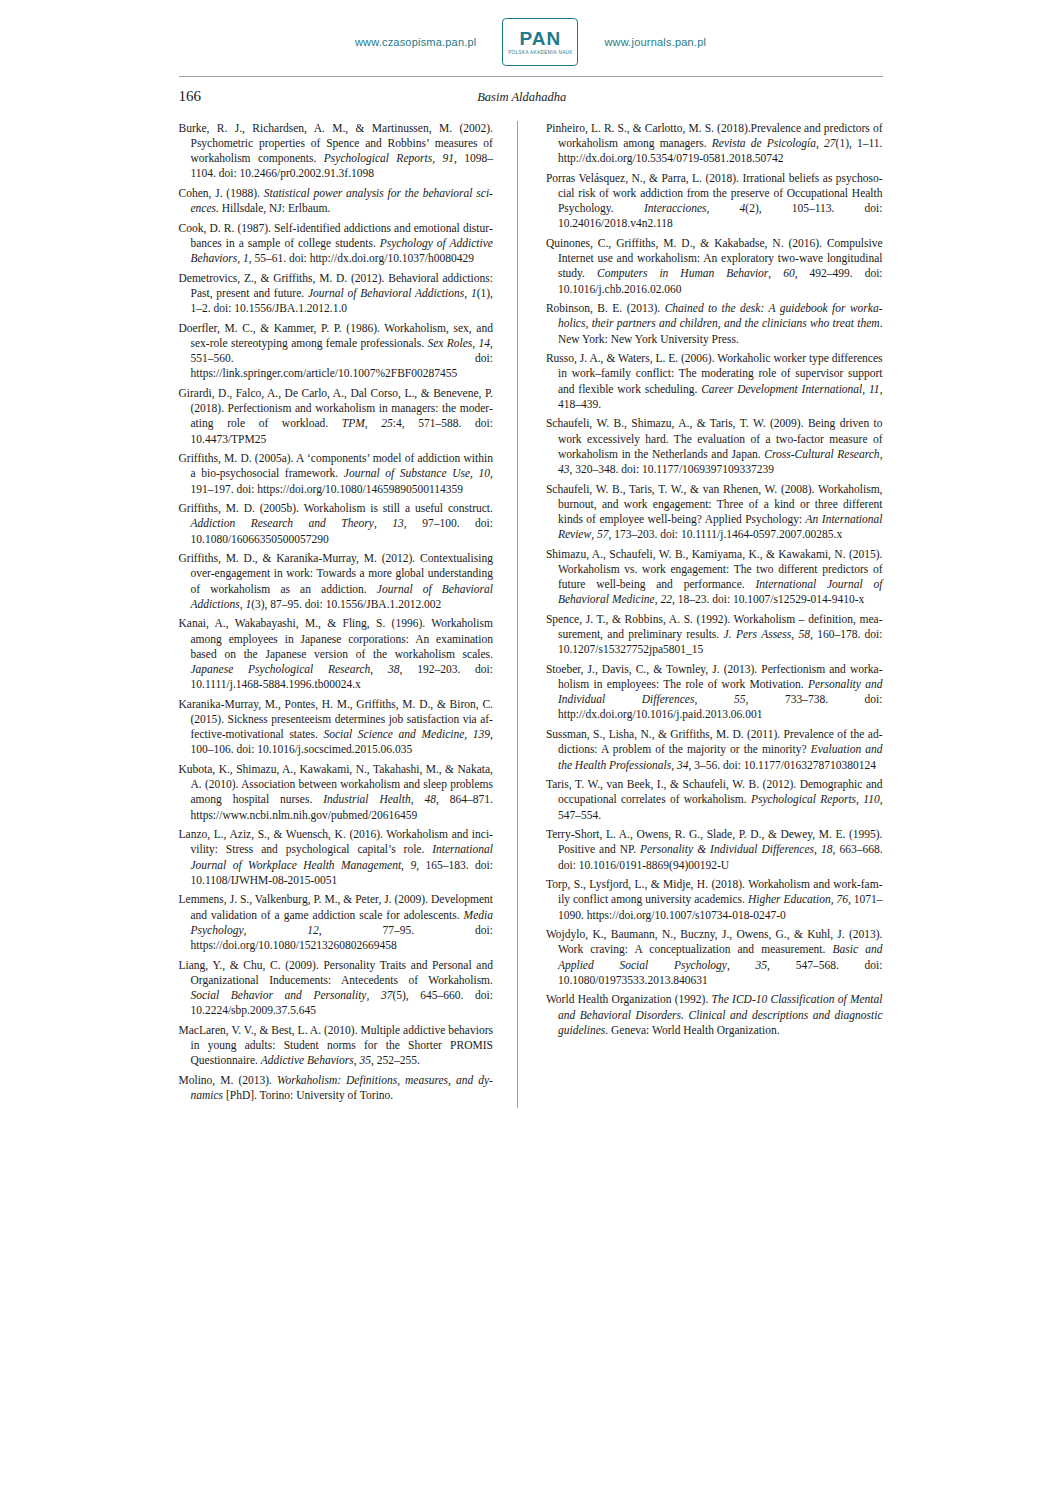www.czasopisma.pan.pl
PAN
POLSKA AKADEMIA NAUK
www.journals.pan.pl
166
Basim Aldahadha
Burke, R. J., Richardsen, A. M., & Martinussen, M. (2002). Psychometric properties of Spence and Robbins’ measures of workaholism components. Psychological Reports, 91, 1098–1104. doi: 10.2466/pr0.2002.91.3f.1098
Cohen, J. (1988). Statistical power analysis for the behavioral sciences. Hillsdale, NJ: Erlbaum.
Cook, D. R. (1987). Self-identified addictions and emotional disturbances in a sample of college students. Psychology of Addictive Behaviors, 1, 55–61. doi: http://dx.doi.org/10.1037/h0080429
Demetrovics, Z., & Griffiths, M. D. (2012). Behavioral addictions: Past, present and future. Journal of Behavioral Addictions, 1(1), 1–2. doi: 10.1556/JBA.1.2012.1.0
Doerfler, M. C., & Kammer, P. P. (1986). Workaholism, sex, and sex-role stereotyping among female professionals. Sex Roles, 14, 551–560. doi: https://link.springer.com/article/10.1007%2FBF00287455
Girardi, D., Falco, A., De Carlo, A., Dal Corso, L., & Benevene, P. (2018). Perfectionism and workaholism in managers: the moderating role of workload. TPM, 25:4, 571–588. doi: 10.4473/TPM25
Griffiths, M. D. (2005a). A ‘components’ model of addiction within a bio-psychosocial framework. Journal of Substance Use, 10, 191–197. doi: https://doi.org/10.1080/14659890500114359
Griffiths, M. D. (2005b). Workaholism is still a useful construct. Addiction Research and Theory, 13, 97–100. doi: 10.1080/16066350500057290
Griffiths, M. D., & Karanika-Murray, M. (2012). Contextualising over-engagement in work: Towards a more global understanding of workaholism as an addiction. Journal of Behavioral Addictions, 1(3), 87–95. doi: 10.1556/JBA.1.2012.002
Kanai, A., Wakabayashi, M., & Fling, S. (1996). Workaholism among employees in Japanese corporations: An examination based on the Japanese version of the workaholism scales. Japanese Psychological Research, 38, 192–203. doi: 10.1111/j.1468-5884.1996.tb00024.x
Karanika-Murray, M., Pontes, H. M., Griffiths, M. D., & Biron, C. (2015). Sickness presenteeism determines job satisfaction via affective-motivational states. Social Science and Medicine, 139, 100–106. doi: 10.1016/j.socscimed.2015.06.035
Kubota, K., Shimazu, A., Kawakami, N., Takahashi, M., & Nakata, A. (2010). Association between workaholism and sleep problems among hospital nurses. Industrial Health, 48, 864–871. https://www.ncbi.nlm.nih.gov/pubmed/20616459
Lanzo, L., Aziz, S., & Wuensch, K. (2016). Workaholism and incivility: Stress and psychological capital’s role. International Journal of Workplace Health Management, 9, 165–183. doi: 10.1108/IJWHM-08-2015-0051
Lemmens, J. S., Valkenburg, P. M., & Peter, J. (2009). Development and validation of a game addiction scale for adolescents. Media Psychology, 12, 77–95. doi: https://doi.org/10.1080/15213260802669458
Liang, Y., & Chu, C. (2009). Personality Traits and Personal and Organizational Inducements: Antecedents of Workaholism. Social Behavior and Personality, 37(5), 645–660. doi: 10.2224/sbp.2009.37.5.645
MacLaren, V. V., & Best, L. A. (2010). Multiple addictive behaviors in young adults: Student norms for the Shorter PROMIS Questionnaire. Addictive Behaviors, 35, 252–255.
Molino, M. (2013). Workaholism: Definitions, measures, and dynamics [PhD]. Torino: University of Torino.
Pinheiro, L. R. S., & Carlotto, M. S. (2018).Prevalence and predictors of workaholism among managers. Revista de Psicología, 27(1), 1–11. http://dx.doi.org/10.5354/0719-0581.2018.50742
Porras Velásquez, N., & Parra, L. (2018). Irrational beliefs as psychosocial risk of work addiction from the preserve of Occupational Health Psychology. Interacciones, 4(2), 105–113. doi: 10.24016/2018.v4n2.118
Quinones, C., Griffiths, M. D., & Kakabadse, N. (2016). Compulsive Internet use and workaholism: An exploratory two-wave longitudinal study. Computers in Human Behavior, 60, 492–499. doi: 10.1016/j.chb.2016.02.060
Robinson, B. E. (2013). Chained to the desk: A guidebook for workaholics, their partners and children, and the clinicians who treat them. New York: New York University Press.
Russo, J. A., & Waters, L. E. (2006). Workaholic worker type differences in work–family conflict: The moderating role of supervisor support and flexible work scheduling. Career Development International, 11, 418–439.
Schaufeli, W. B., Shimazu, A., & Taris, T. W. (2009). Being driven to work excessively hard. The evaluation of a two-factor measure of workaholism in the Netherlands and Japan. Cross-Cultural Research, 43, 320–348. doi: 10.1177/1069397109337239
Schaufeli, W. B., Taris, T. W., & van Rhenen, W. (2008). Workaholism, burnout, and work engagement: Three of a kind or three different kinds of employee well-being? Applied Psychology: An International Review, 57, 173–203. doi: 10.1111/j.1464-0597.2007.00285.x
Shimazu, A., Schaufeli, W. B., Kamiyama, K., & Kawakami, N. (2015). Workaholism vs. work engagement: The two different predictors of future well-being and performance. International Journal of Behavioral Medicine, 22, 18–23. doi: 10.1007/s12529-014-9410-x
Spence, J. T., & Robbins, A. S. (1992). Workaholism – definition, measurement, and preliminary results. J. Pers Assess, 58, 160–178. doi: 10.1207/s15327752jpa5801_15
Stoeber, J., Davis, C., & Townley, J. (2013). Perfectionism and workaholism in employees: The role of work Motivation. Personality and Individual Differences, 55, 733–738. doi: http://dx.doi.org/10.1016/j.paid.2013.06.001
Sussman, S., Lisha, N., & Griffiths, M. D. (2011). Prevalence of the addictions: A problem of the majority or the minority? Evaluation and the Health Professionals, 34, 3–56. doi: 10.1177/0163278710380124
Taris, T. W., van Beek, I., & Schaufeli, W. B. (2012). Demographic and occupational correlates of workaholism. Psychological Reports, 110, 547–554.
Terry-Short, L. A., Owens, R. G., Slade, P. D., & Dewey, M. E. (1995). Positive and NP. Personality & Individual Differences, 18, 663–668. doi: 10.1016/0191-8869(94)00192-U
Torp, S., Lysfjord, L., & Midje, H. (2018). Workaholism and work-family conflict among university academics. Higher Education, 76, 1071–1090. https://doi.org/10.1007/s10734-018-0247-0
Wojdylo, K., Baumann, N., Buczny, J., Owens, G., & Kuhl, J. (2013). Work craving: A conceptualization and measurement. Basic and Applied Social Psychology, 35, 547–568. doi: 10.1080/01973533.2013.840631
World Health Organization (1992). The ICD-10 Classification of Mental and Behavioral Disorders. Clinical and descriptions and diagnostic guidelines. Geneva: World Health Organization.